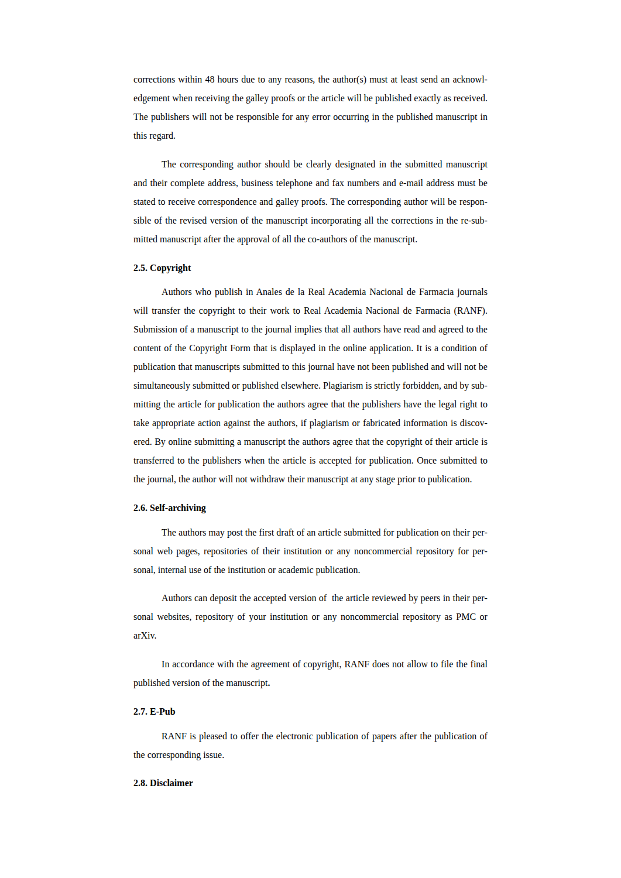corrections within 48 hours due to any reasons, the author(s) must at least send an acknowledgement when receiving the galley proofs or the article will be published exactly as received. The publishers will not be responsible for any error occurring in the published manuscript in this regard.
The corresponding author should be clearly designated in the submitted manuscript and their complete address, business telephone and fax numbers and e-mail address must be stated to receive correspondence and galley proofs. The corresponding author will be responsible of the revised version of the manuscript incorporating all the corrections in the re-submitted manuscript after the approval of all the co-authors of the manuscript.
2.5. Copyright
Authors who publish in Anales de la Real Academia Nacional de Farmacia journals will transfer the copyright to their work to Real Academia Nacional de Farmacia (RANF). Submission of a manuscript to the journal implies that all authors have read and agreed to the content of the Copyright Form that is displayed in the online application. It is a condition of publication that manuscripts submitted to this journal have not been published and will not be simultaneously submitted or published elsewhere. Plagiarism is strictly forbidden, and by submitting the article for publication the authors agree that the publishers have the legal right to take appropriate action against the authors, if plagiarism or fabricated information is discovered. By online submitting a manuscript the authors agree that the copyright of their article is transferred to the publishers when the article is accepted for publication. Once submitted to the journal, the author will not withdraw their manuscript at any stage prior to publication.
2.6. Self-archiving
The authors may post the first draft of an article submitted for publication on their personal web pages, repositories of their institution or any noncommercial repository for personal, internal use of the institution or academic publication.
Authors can deposit the accepted version of the article reviewed by peers in their personal websites, repository of your institution or any noncommercial repository as PMC or arXiv.
In accordance with the agreement of copyright, RANF does not allow to file the final published version of the manuscript.
2.7. E-Pub
RANF is pleased to offer the electronic publication of papers after the publication of the corresponding issue.
2.8. Disclaimer